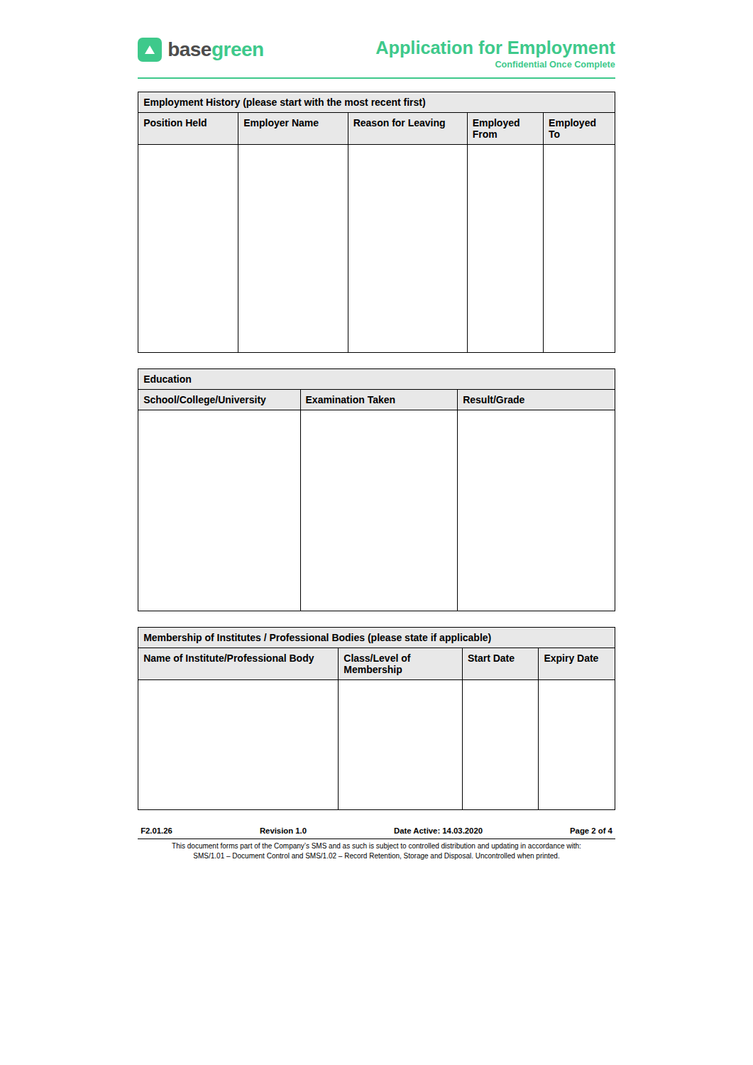base green
Application for Employment
Confidential Once Complete
Employment History (please start with the most recent first)
| Position Held | Employer Name | Reason for Leaving | Employed From | Employed To |
| --- | --- | --- | --- | --- |
Education
| School/College/University | Examination Taken | Result/Grade |
| --- | --- | --- |
Membership of Institutes / Professional Bodies (please state if applicable)
| Name of Institute/Professional Body | Class/Level of Membership | Start Date | Expiry Date |
| --- | --- | --- | --- |
F2.01.26 Revision 1.0 Date Active: 14.03.2020 Page 2 of 4
This document forms part of the Company’s SMS and as such is subject to controlled distribution and updating in accordance with:
SMS/1.01 – Document Control and SMS/1.02 – Record Retention, Storage and Disposal. Uncontrolled when printed.